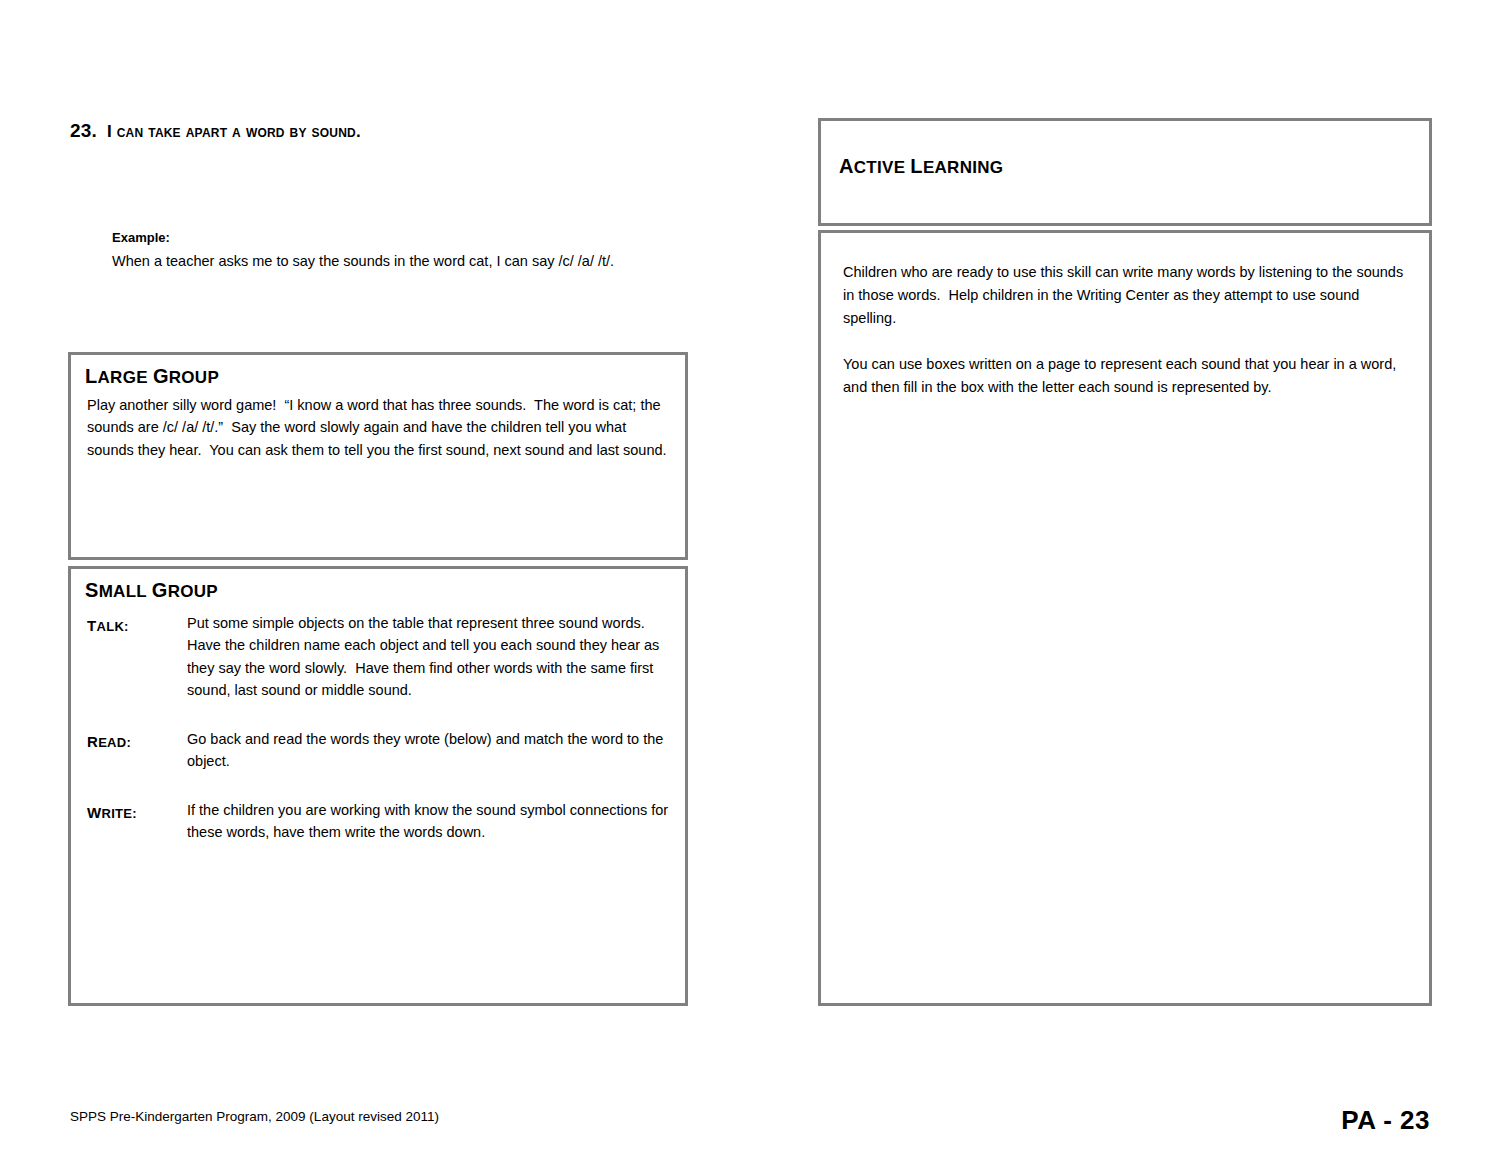23. I can take apart a word by sound.
Example: When a teacher asks me to say the sounds in the word cat, I can say /c/ /a/ /t/.
LARGE GROUP
Play another silly word game! “I know a word that has three sounds. The word is cat; the sounds are /c/ /a/ /t/.” Say the word slowly again and have the children tell you what sounds they hear. You can ask them to tell you the first sound, next sound and last sound.
SMALL GROUP
TALK:
Put some simple objects on the table that represent three sound words. Have the children name each object and tell you each sound they hear as they say the word slowly. Have them find other words with the same first sound, last sound or middle sound.
READ:
Go back and read the words they wrote (below) and match the word to the object.
WRITE:
If the children you are working with know the sound symbol connections for these words, have them write the words down.
ACTIVE LEARNING
Children who are ready to use this skill can write many words by listening to the sounds in those words. Help children in the Writing Center as they attempt to use sound spelling.
You can use boxes written on a page to represent each sound that you hear in a word, and then fill in the box with the letter each sound is represented by.
SPPS Pre-Kindergarten Program, 2009 (Layout revised 2011)
PA - 23